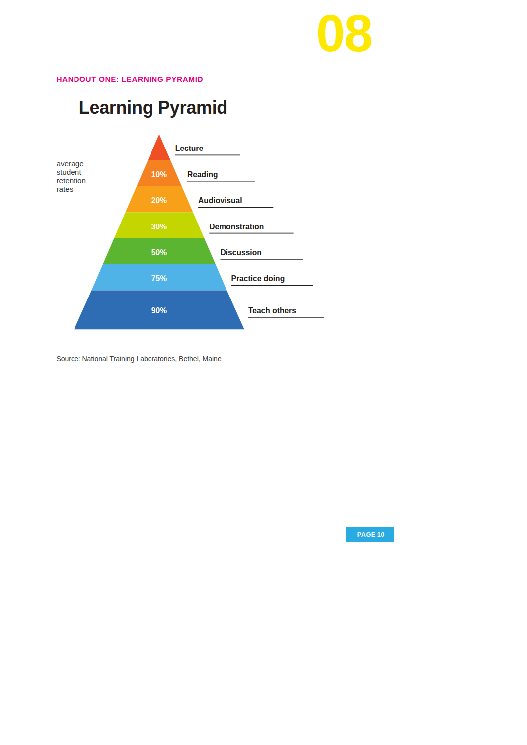08
Handout One: Learning Pyramid
Learning Pyramid
average
student
retention
rates
10% 20% 30% 50% 75% 90% Lecture Reading Audiovisual Demonstration Discussion Practice doing Teach others
Source: National Training Laboratories, Bethel, Maine
PAGE 10